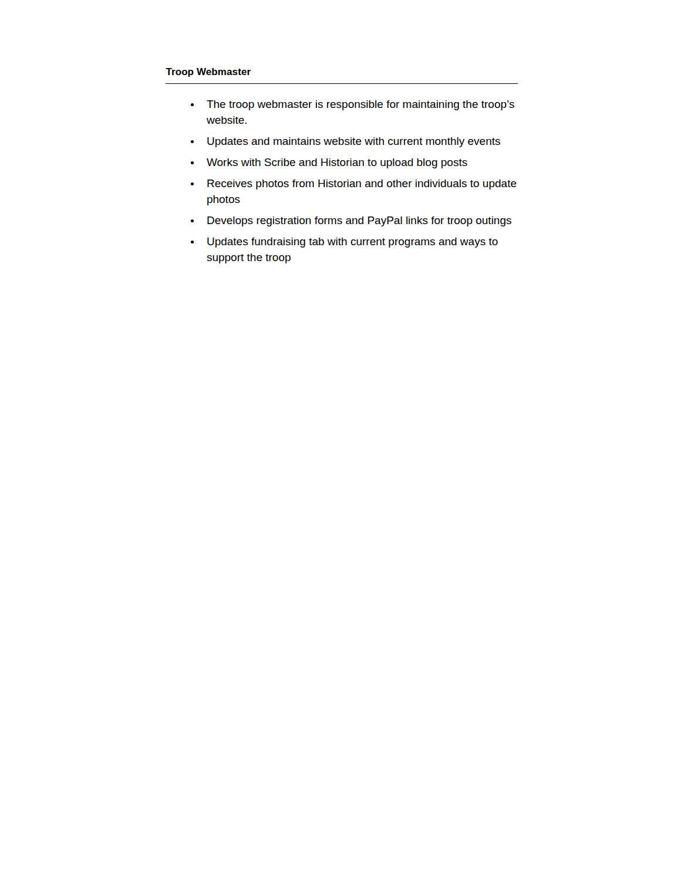Troop Webmaster
The troop webmaster is responsible for maintaining the troop’s website.
Updates and maintains website with current monthly events
Works with Scribe and Historian to upload blog posts
Receives photos from Historian and other individuals to update photos
Develops registration forms and PayPal links for troop outings
Updates fundraising tab with current programs and ways to support the troop